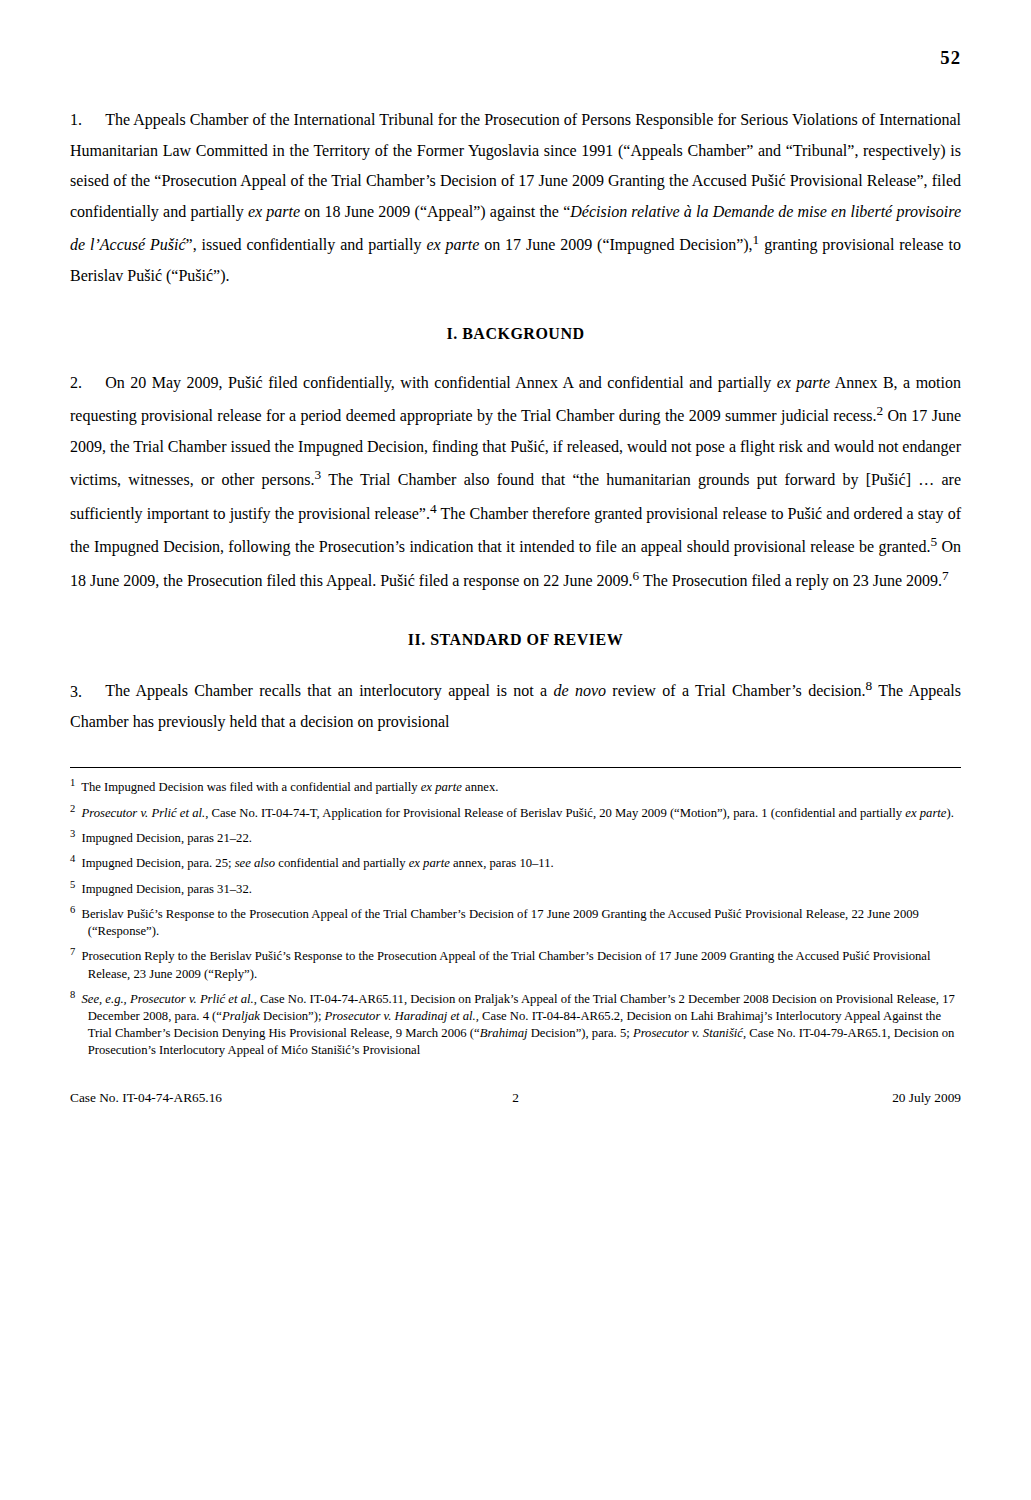52
1. The Appeals Chamber of the International Tribunal for the Prosecution of Persons Responsible for Serious Violations of International Humanitarian Law Committed in the Territory of the Former Yugoslavia since 1991 (“Appeals Chamber” and “Tribunal”, respectively) is seised of the “Prosecution Appeal of the Trial Chamber’s Decision of 17 June 2009 Granting the Accused Pušić Provisional Release”, filed confidentially and partially ex parte on 18 June 2009 (“Appeal”) against the “Décision relative à la Demande de mise en liberté provisoire de l’Accusé Pušić”, issued confidentially and partially ex parte on 17 June 2009 (“Impugned Decision”),1 granting provisional release to Berislav Pušić (“Pušić”).
I. BACKGROUND
2. On 20 May 2009, Pušić filed confidentially, with confidential Annex A and confidential and partially ex parte Annex B, a motion requesting provisional release for a period deemed appropriate by the Trial Chamber during the 2009 summer judicial recess.2 On 17 June 2009, the Trial Chamber issued the Impugned Decision, finding that Pušić, if released, would not pose a flight risk and would not endanger victims, witnesses, or other persons.3 The Trial Chamber also found that “the humanitarian grounds put forward by [Pušić] … are sufficiently important to justify the provisional release”.4 The Chamber therefore granted provisional release to Pušić and ordered a stay of the Impugned Decision, following the Prosecution’s indication that it intended to file an appeal should provisional release be granted.5 On 18 June 2009, the Prosecution filed this Appeal. Pušić filed a response on 22 June 2009.6 The Prosecution filed a reply on 23 June 2009.7
II. STANDARD OF REVIEW
3. The Appeals Chamber recalls that an interlocutory appeal is not a de novo review of a Trial Chamber’s decision.8 The Appeals Chamber has previously held that a decision on provisional
1 The Impugned Decision was filed with a confidential and partially ex parte annex.
2 Prosecutor v. Prlić et al., Case No. IT-04-74-T, Application for Provisional Release of Berislav Pušić, 20 May 2009 (“Motion”), para. 1 (confidential and partially ex parte).
3 Impugned Decision, paras 21–22.
4 Impugned Decision, para. 25; see also confidential and partially ex parte annex, paras 10–11.
5 Impugned Decision, paras 31–32.
6 Berislav Pušić’s Response to the Prosecution Appeal of the Trial Chamber’s Decision of 17 June 2009 Granting the Accused Pušić Provisional Release, 22 June 2009 (“Response”).
7 Prosecution Reply to the Berislav Pušić’s Response to the Prosecution Appeal of the Trial Chamber’s Decision of 17 June 2009 Granting the Accused Pušić Provisional Release, 23 June 2009 (“Reply”).
8 See, e.g., Prosecutor v. Prlić et al., Case No. IT-04-74-AR65.11, Decision on Praljak’s Appeal of the Trial Chamber’s 2 December 2008 Decision on Provisional Release, 17 December 2008, para. 4 (“Praljak Decision”); Prosecutor v. Haradinaj et al., Case No. IT-04-84-AR65.2, Decision on Lahi Brahimaj’s Interlocutory Appeal Against the Trial Chamber’s Decision Denying His Provisional Release, 9 March 2006 (“Brahimaj Decision”), para. 5; Prosecutor v. Stanišić, Case No. IT-04-79-AR65.1, Decision on Prosecution’s Interlocutory Appeal of Mićo Stanišić’s Provisional
Case No. IT-04-74-AR65.16
2
20 July 2009